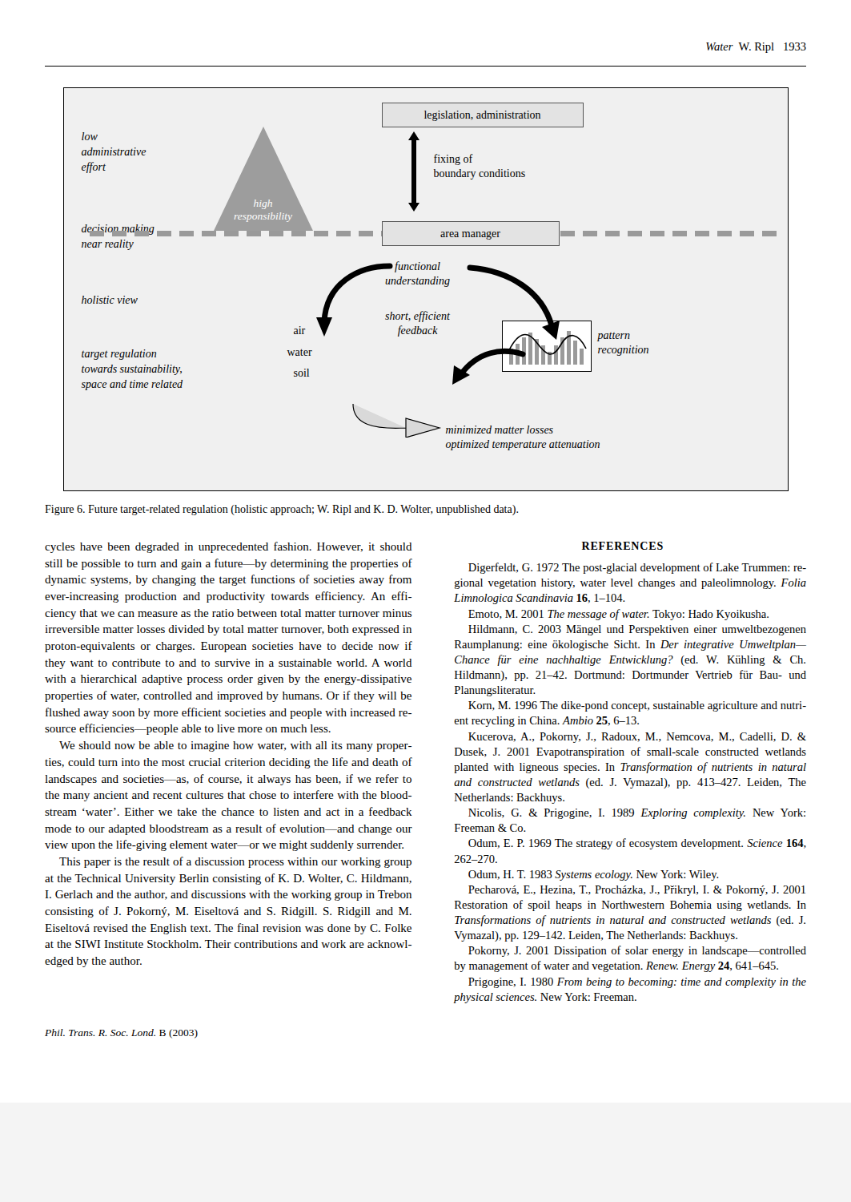Water W. Ripl 1933
low
administrative
effort
decision making
near reality
holistic view
target regulation
towards sustainability,
space and time related
legislation, administration
fixing of
boundary conditions
high
responsibility
area manager
functional
understanding
short, efficient
feedback
air
water
soil
pattern
recognition
minimized matter losses
optimized temperature attenuation
Figure 6. Future target-related regulation (holistic approach; W. Ripl and K. D. Wolter, unpublished data).
cycles have been degraded in unprecedented fashion. However, it should still be possible to turn and gain a future—by determining the properties of dynamic systems, by changing the target functions of societies away from ever-increasing production and productivity towards efficiency. An efficiency that we can measure as the ratio between total matter turnover minus irreversible matter losses divided by total matter turnover, both expressed in proton-equivalents or charges. European societies have to decide now if they want to contribute to and to survive in a sustainable world. A world with a hierarchical adaptive process order given by the energy-dissipative properties of water, controlled and improved by humans. Or if they will be flushed away soon by more efficient societies and people with increased resource efficiencies—people able to live more on much less.
We should now be able to imagine how water, with all its many properties, could turn into the most crucial criterion deciding the life and death of landscapes and societies—as, of course, it always has been, if we refer to the many ancient and recent cultures that chose to interfere with the bloodstream ‘water’. Either we take the chance to listen and act in a feedback mode to our adapted bloodstream as a result of evolution—and change our view upon the life-giving element water—or we might suddenly surrender.
This paper is the result of a discussion process within our working group at the Technical University Berlin consisting of K. D. Wolter, C. Hildmann, I. Gerlach and the author, and discussions with the working group in Trebon consisting of J. Pokorný, M. Eiseltová and S. Ridgill. S. Ridgill and M. Eiseltová revised the English text. The final revision was done by C. Folke at the SIWI Institute Stockholm. Their contributions and work are acknowledged by the author.
REFERENCES
Digerfeldt, G. 1972 The post-glacial development of Lake Trummen: regional vegetation history, water level changes and paleolimnology. Folia Limnologica Scandinavia 16, 1–104.
Emoto, M. 2001 The message of water. Tokyo: Hado Kyoikusha.
Hildmann, C. 2003 Mängel und Perspektiven einer umweltbezogenen Raumplanung: eine ökologische Sicht. In Der integrative Umweltplan—Chance für eine nachhaltige Entwicklung? (ed. W. Kühling & Ch. Hildmann), pp. 21–42. Dortmund: Dortmunder Vertrieb für Bau- und Planungsliteratur.
Korn, M. 1996 The dike-pond concept, sustainable agriculture and nutrient recycling in China. Ambio 25, 6–13.
Kucerova, A., Pokorny, J., Radoux, M., Nemcova, M., Cadelli, D. & Dusek, J. 2001 Evapotranspiration of small-scale constructed wetlands planted with ligneous species. In Transformation of nutrients in natural and constructed wetlands (ed. J. Vymazal), pp. 413–427. Leiden, The Netherlands: Backhuys.
Nicolis, G. & Prigogine, I. 1989 Exploring complexity. New York: Freeman & Co.
Odum, E. P. 1969 The strategy of ecosystem development. Science 164, 262–270.
Odum, H. T. 1983 Systems ecology. New York: Wiley.
Pecharová, E., Hezina, T., Procházka, J., Přikryl, I. & Pokorný, J. 2001 Restoration of spoil heaps in Northwestern Bohemia using wetlands. In Transformations of nutrients in natural and constructed wetlands (ed. J. Vymazal), pp. 129–142. Leiden, The Netherlands: Backhuys.
Pokorny, J. 2001 Dissipation of solar energy in landscape—controlled by management of water and vegetation. Renew. Energy 24, 641–645.
Prigogine, I. 1980 From being to becoming: time and complexity in the physical sciences. New York: Freeman.
Phil. Trans. R. Soc. Lond. B (2003)